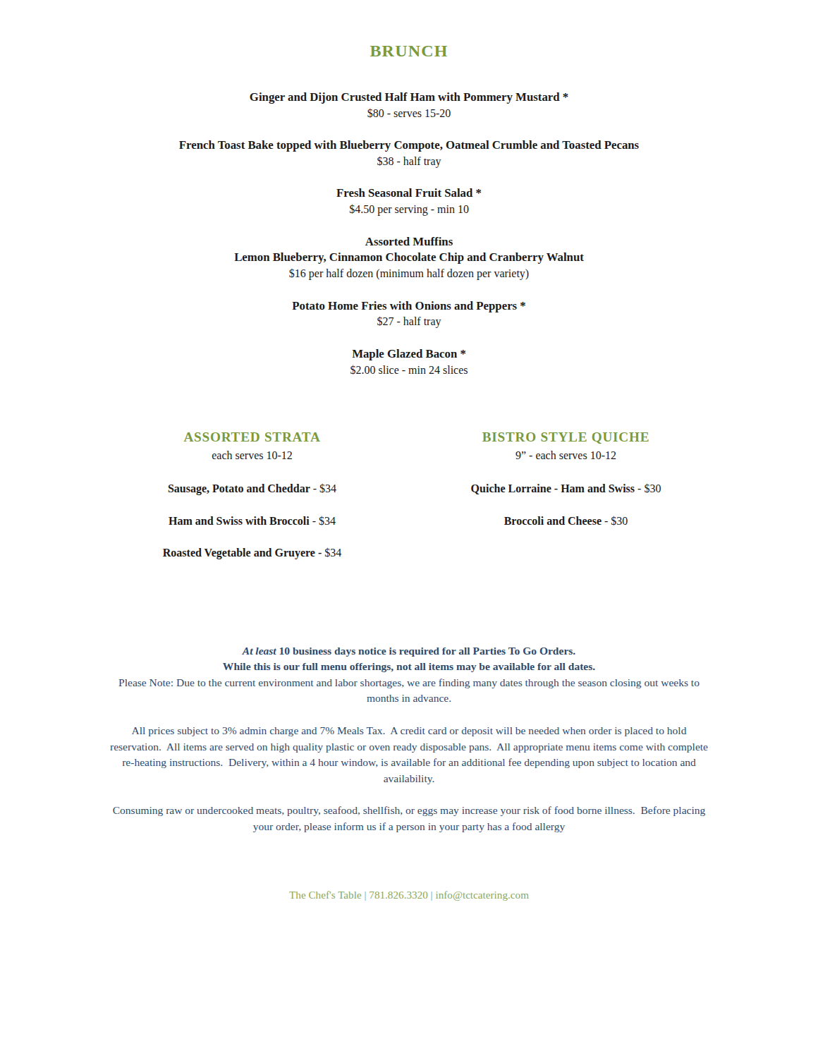BRUNCH
Ginger and Dijon Crusted Half Ham with Pommery Mustard * $80 - serves 15-20
French Toast Bake topped with Blueberry Compote, Oatmeal Crumble and Toasted Pecans $38 - half tray
Fresh Seasonal Fruit Salad * $4.50 per serving - min 10
Assorted Muffins
Lemon Blueberry, Cinnamon Chocolate Chip and Cranberry Walnut $16 per half dozen (minimum half dozen per variety)
Potato Home Fries with Onions and Peppers * $27 - half tray
Maple Glazed Bacon * $2.00 slice - min 24 slices
ASSORTED STRATA
each serves 10-12
Sausage, Potato and Cheddar - $34
Ham and Swiss with Broccoli - $34
Roasted Vegetable and Gruyere - $34
BISTRO STYLE QUICHE
9” - each serves 10-12
Quiche Lorraine - Ham and Swiss - $30
Broccoli and Cheese - $30
At least 10 business days notice is required for all Parties To Go Orders.
While this is our full menu offerings, not all items may be available for all dates.
Please Note: Due to the current environment and labor shortages, we are finding many dates through the season closing out weeks to months in advance.
All prices subject to 3% admin charge and 7% Meals Tax. A credit card or deposit will be needed when order is placed to hold reservation. All items are served on high quality plastic or oven ready disposable pans. All appropriate menu items come with complete re-heating instructions. Delivery, within a 4 hour window, is available for an additional fee depending upon subject to location and availability.
Consuming raw or undercooked meats, poultry, seafood, shellfish, or eggs may increase your risk of food borne illness. Before placing your order, please inform us if a person in your party has a food allergy
The Chef's Table | 781.826.3320 | info@tctcatering.com